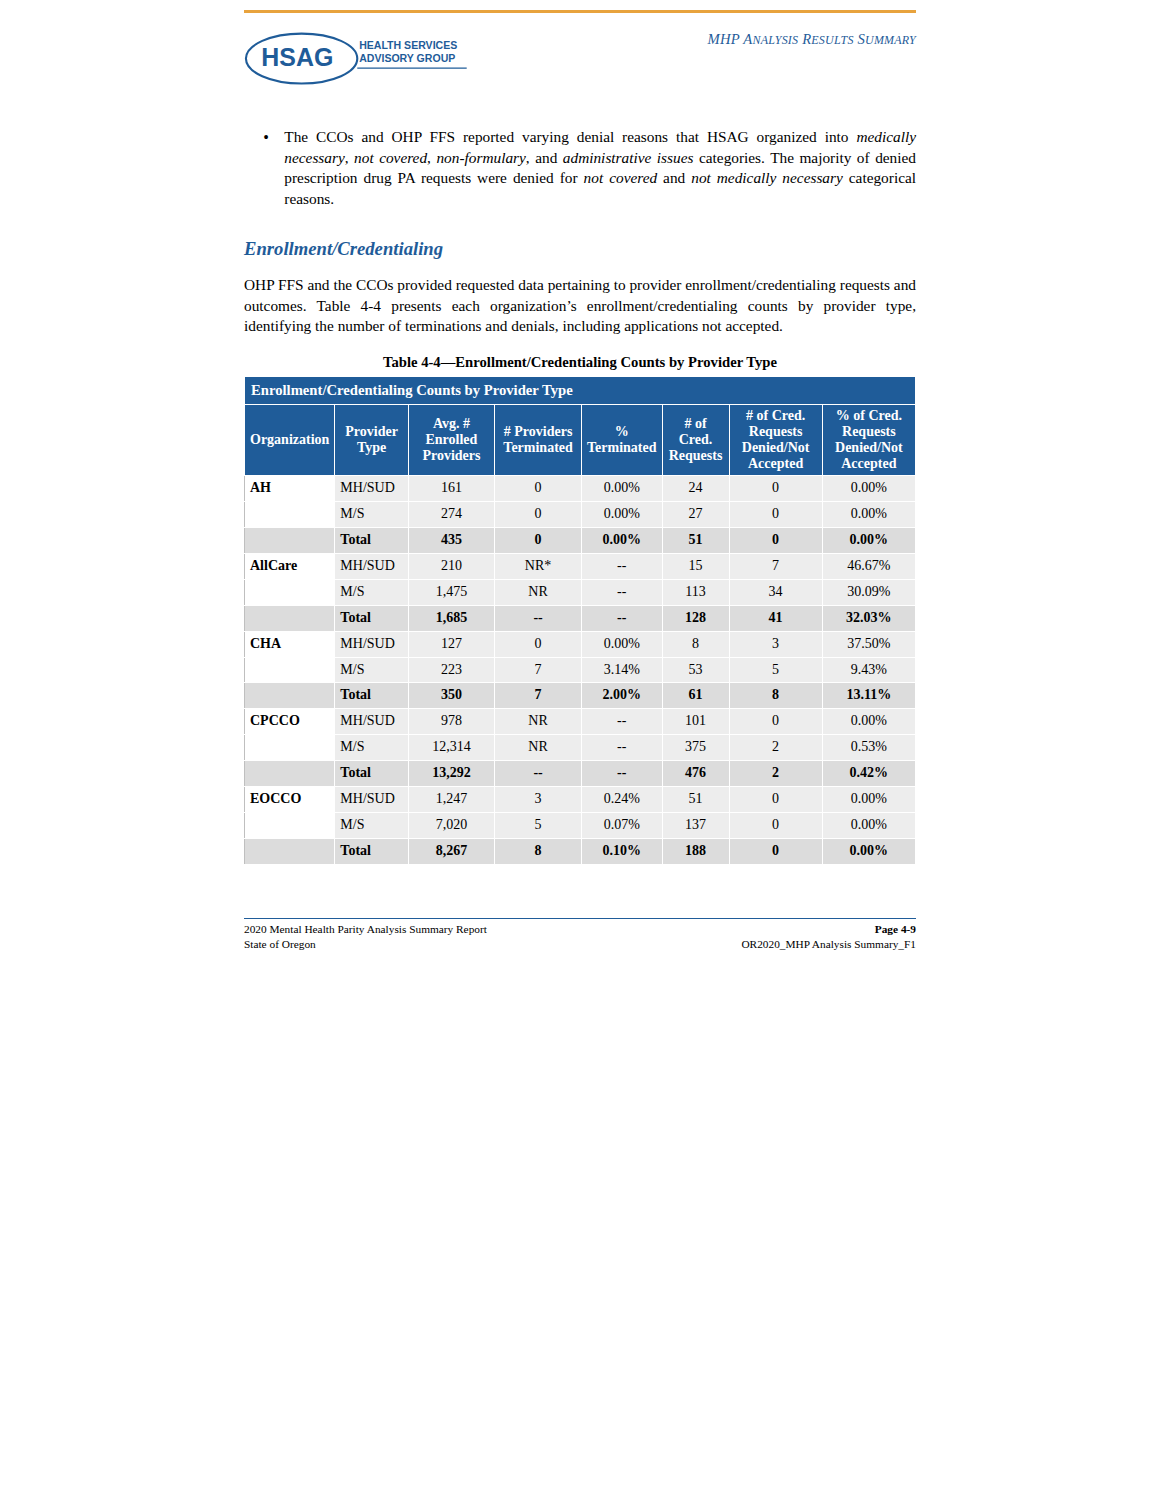HSAG HEALTH SERVICES ADVISORY GROUP
MHP ANALYSIS RESULTS SUMMARY
The CCOs and OHP FFS reported varying denial reasons that HSAG organized into medically necessary, not covered, non-formulary, and administrative issues categories. The majority of denied prescription drug PA requests were denied for not covered and not medically necessary categorical reasons.
Enrollment/Credentialing
OHP FFS and the CCOs provided requested data pertaining to provider enrollment/credentialing requests and outcomes. Table 4-4 presents each organization’s enrollment/credentialing counts by provider type, identifying the number of terminations and denials, including applications not accepted.
Table 4-4—Enrollment/Credentialing Counts by Provider Type
| Enrollment/Credentialing Counts by Provider Type |
| --- |
| Organization | Provider Type | Avg. # Enrolled Providers | # Providers Terminated | % Terminated | # of Cred. Requests | # of Cred. Requests Denied/Not Accepted | % of Cred. Requests Denied/Not Accepted |
| AH | MH/SUD | 161 | 0 | 0.00% | 24 | 0 | 0.00% |
| | M/S | 274 | 0 | 0.00% | 27 | 0 | 0.00% |
| | Total | 435 | 0 | 0.00% | 51 | 0 | 0.00% |
| AllCare | MH/SUD | 210 | NR* | -- | 15 | 7 | 46.67% |
| | M/S | 1,475 | NR | -- | 113 | 34 | 30.09% |
| | Total | 1,685 | -- | -- | 128 | 41 | 32.03% |
| CHA | MH/SUD | 127 | 0 | 0.00% | 8 | 3 | 37.50% |
| | M/S | 223 | 7 | 3.14% | 53 | 5 | 9.43% |
| | Total | 350 | 7 | 2.00% | 61 | 8 | 13.11% |
| CPCCO | MH/SUD | 978 | NR | -- | 101 | 0 | 0.00% |
| | M/S | 12,314 | NR | -- | 375 | 2 | 0.53% |
| | Total | 13,292 | -- | -- | 476 | 2 | 0.42% |
| EOCCO | MH/SUD | 1,247 | 3 | 0.24% | 51 | 0 | 0.00% |
| | M/S | 7,020 | 5 | 0.07% | 137 | 0 | 0.00% |
| | Total | 8,267 | 8 | 0.10% | 188 | 0 | 0.00% |
2020 Mental Health Parity Analysis Summary Report
State of Oregon
Page 4-9
OR2020_MHP Analysis Summary_F1